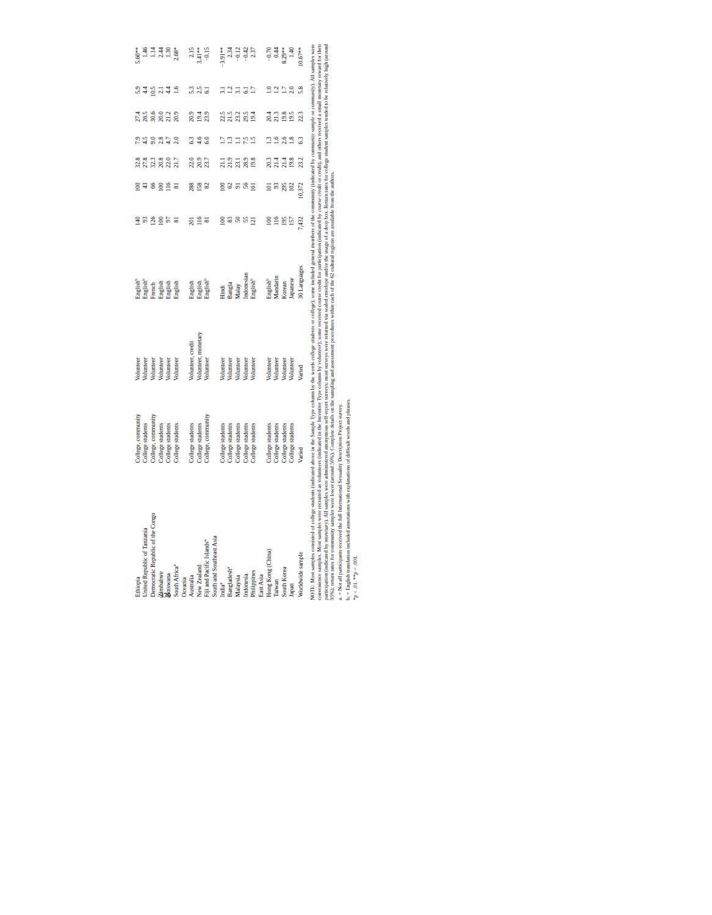| Ethiopia | College, community | Volunteer | English b | 140 | 100 | 32.8 | 7.9 | 27.4 | 5.9 | 5.60** |
| United Republic of Tanzania | College students | Volunteer | English b | 93 | 43 | 27.8 | 4.5 | 26.5 | 4.4 | 1.46 |
| Democratic Republic of the Congo | College, community | Volunteer | French | 126 | 66 | 32.3 | 9.0 | 30.6 | 10.5 | 1.14 |
| Zimbabwe | College students | Volunteer | English | 100 | 100 | 20.8 | 2.8 | 20.0 | 2.1 | 2.44 |
| Botswana | College students | Volunteer | English | 97 | 116 | 22.0 | 4.7 | 21.2 | 4.4 | 1.30 |
| South Africa a | College students | Volunteer | English | 81 | 81 | 21.7 | 2.0 | 20.9 | 1.6 | 2.68* |
| Oceania |
| Australia | College students | Volunteer, credit | English | 201 | 288 | 22.0 | 6.3 | 20.9 | 5.3 | 2.15 |
| New Zealand | College students | Volunteer, monetary | English | 116 | 158 | 20.9 | 4.6 | 19.4 | 2.5 | 3.41** |
| Fiji and Pacific Islands a | College, community | Volunteer | English b | 81 | 82 | 23.7 | 6.0 | 23.9 | 6.1 | −0.15 |
| South and Southeast Asia |
| India a | College students | Volunteer | Hindi | 100 | 100 | 21.1 | 1.7 | 22.5 | 3.1 | −3.91** |
| Bangladesh a | College students | Volunteer | Bangla | 83 | 62 | 21.9 | 1.3 | 21.5 | 1.2 | 2.34 |
| Malaysia | College students | Volunteer | Malay | 50 | 91 | 23.1 | 1.1 | 23.2 | 3.1 | −0.12 |
| Indonesia | College students | Volunteer | Indonesian | 55 | 56 | 28.9 | 7.5 | 29.5 | 6.1 | −0.42 |
| Philippines | College students | Volunteer | English b | 121 | 161 | 19.8 | 1.5 | 19.4 | 1.7 | 2.37 |
| East Asia |
| Hong Kong (China) | College students | Volunteer | English b | 100 | 101 | 20.3 | 1.3 | 20.4 | 1.0 | −0.70 |
| Taiwan | College students | Volunteer | Mandarin | 116 | 93 | 21.4 | 1.6 | 21.3 | 1.2 | 0.44 |
| South Korea | College students | Volunteer | Korean | 195 | 295 | 21.4 | 2.6 | 19.8 | 1.7 | 8.29** |
| Japan | College students | Volunteer | Japanese | 157 | 102 | 19.8 | 1.8 | 19.5 | 2.0 | 1.40 |
| Worldwide sample | Varied | Varied | 30 Languages | 7,432 | 10,372 | 23.2 | 6.3 | 22.3 | 5.8 | 10.67** |
NOTE: Most samples consisted of college students (indicated above in the Sample Type column by the words college students or college); some included general members of the community (indicated by community sample or community). All samples were convenience samples. Most samples were recruited as volunteers (indicated in the Incentive Type column by volunteer); some received course credit for participation (indicated by course credit or credit), and others received a small monetary reward for their participation (indicated by monetary). All samples were administered anonymous self-report surveys; most surveys were returned via sealed envelope and/or the usage of a drop box. Return rates for college student samples tended to be relatively high (around 95%); return rates for community samples were lower (around 50%). Complete details on the sampling and assessment procedures within each of the 62 cultural regions are available from the authors.
a. = Not all participants received the full International Sexuality Description Project survey.
b. = English translation included annotations with explanations of difficult words and phrases.
*p < .01. **p < .001.
379